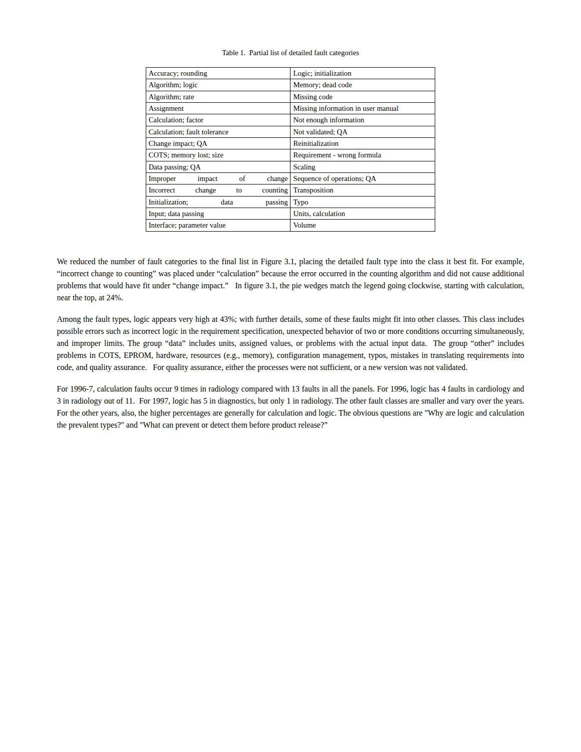Table 1. Partial list of detailed fault categories
| Accuracy; rounding | Logic; initialization |
| Algorithm; logic | Memory; dead code |
| Algorithm; rate | Missing code |
| Assignment | Missing information in user manual |
| Calculation; factor | Not enough information |
| Calculation; fault tolerance | Not validated; QA |
| Change impact; QA | Reinitialization |
| COTS; memory lost; size | Requirement - wrong formula |
| Data passing; QA | Scaling |
| Improper impact of change | Sequence of operations; QA |
| Incorrect change to counting | Transposition |
| Initialization; data passing | Typo |
| Input; data passing | Units, calculation |
| Interface; parameter value | Volume |
We reduced the number of fault categories to the final list in Figure 3.1, placing the detailed fault type into the class it best fit. For example, “incorrect change to counting” was placed under “calculation” because the error occurred in the counting algorithm and did not cause additional problems that would have fit under “change impact.” In figure 3.1, the pie wedges match the legend going clockwise, starting with calculation, near the top, at 24%.
Among the fault types, logic appears very high at 43%; with further details, some of these faults might fit into other classes. This class includes possible errors such as incorrect logic in the requirement specification, unexpected behavior of two or more conditions occurring simultaneously, and improper limits. The group “data” includes units, assigned values, or problems with the actual input data. The group “other” includes problems in COTS, EPROM, hardware, resources (e.g., memory), configuration management, typos, mistakes in translating requirements into code, and quality assurance. For quality assurance, either the processes were not sufficient, or a new version was not validated.
For 1996-7, calculation faults occur 9 times in radiology compared with 13 faults in all the panels. For 1996, logic has 4 faults in cardiology and 3 in radiology out of 11. For 1997, logic has 5 in diagnostics, but only 1 in radiology. The other fault classes are smaller and vary over the years. For the other years, also, the higher percentages are generally for calculation and logic. The obvious questions are "Why are logic and calculation the prevalent types?" and "What can prevent or detect them before product release?”